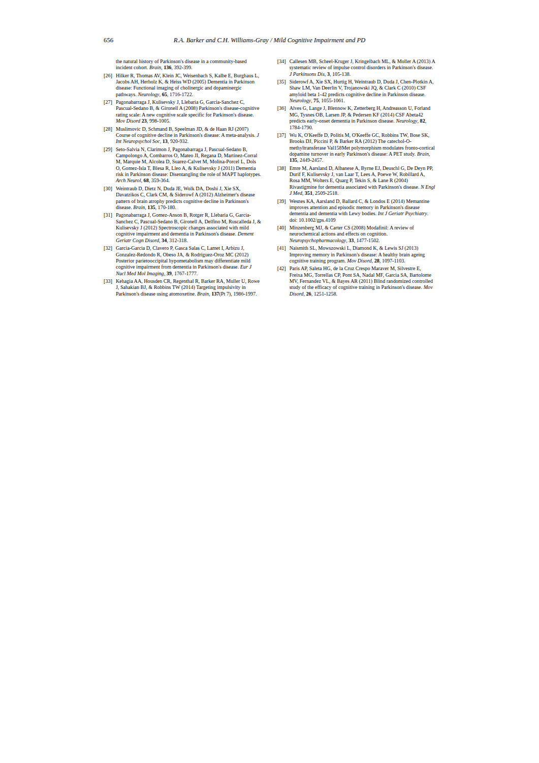656 R.A. Barker and C.H. Williams-Gray / Mild Cognitive Impairment and PD
the natural history of Parkinson's disease in a community-based incident cohort. Brain, 136, 392-399.
[26]
Hilker R, Thomas AV, Klein JC, Weisenbach S, Kalbe E, Burghaus L, Jacobs AH, Herholz K, & Heiss WD (2005) Dementia in Parkinson disease: Functional imaging of cholinergic and dopaminergic pathways. Neurology, 65, 1716-1722.
[27]
Pagonabarraga J, Kulisevsky J, Llebaria G, Garcia-Sanchez C, Pascual-Sedano B, & Gironell A (2008) Parkinson's disease-cognitive rating scale: A new cognitive scale specific for Parkinson's disease. Mov Disord 23, 998-1005.
[28]
Muslimovic D, Schmand B, Speelman JD, & de Haan RJ (2007) Course of cognitive decline in Parkinson's disease: A meta-analysis. J Int Neuropsychol Soc, 13, 920-932.
[29]
Seto-Salvia N, Clarimon J, Pagonabarraga J, Pascual-Sedano B, Campolongo A, Combarros O, Mateo JI, Regana D, Martinez-Corral M, Marquie M, Alcolea D, Suarez-Calvet M, Molina-Porcel L, Dols O, Gomez-Isla T, Blesa R, Lleo A, & Kulisevsky J (2011) Dementia risk in Parkinson disease: Disentangling the role of MAPT haplotypes. Arch Neurol, 68, 359-364.
[30]
Weintraub D, Dietz N, Duda JE, Wolk DA, Doshi J, Xie SX, Davatzikos C, Clark CM, & Siderowf A (2012) Alzheimer's disease pattern of brain atrophy predicts cognitive decline in Parkinson's disease. Brain, 135, 170-180.
[31]
Pagonabarraga J, Gomez-Anson B, Rotger R, Llebaria G, Garcia-Sanchez C, Pascual-Sedano B, Gironell A, Delfino M, Ruscalleda J, & Kulisevsky J (2012) Spectroscopic changes associated with mild cognitive impairment and dementia in Parkinson's disease. Dement Geriatr Cogn Disord, 34, 312-318.
[32]
Garcia-Garcia D, Clavero P, Gasca Salas C, Lamet I, Arbizu J, Gonzalez-Redondo R, Obeso JA, & Rodriguez-Oroz MC (2012) Posterior parietooccipital hypometabolism may differentiate mild cognitive impairment from dementia in Parkinson's disease. Eur J Nucl Med Mol Imaging, 39, 1767-1777.
[33]
Kehagia AA, Housden CR, Regenthal R, Barker RA, Muller U, Rowe J, Sahakian BJ, & Robbins TW (2014) Targeting impulsivity in Parkinson's disease using atomoxetine. Brain, 137(Pt 7), 1986-1997.
[34]
Callesen MB, Scheel-Kruger J, Kringelbach ML, & Moller A (2013) A systematic review of impulse control disorders in Parkinson's disease. J Parkinsons Dis, 3, 105-138.
[35]
Siderowf A, Xie SX, Hurtig H, Weintraub D, Duda J, Chen-Plotkin A, Shaw LM, Van Deerlin V, Trojanowski JQ, & Clark C (2010) CSF amyloid beta 1-42 predicts cognitive decline in Parkinson disease. Neurology, 75, 1055-1061.
[36]
Alves G, Lange J, Blennow K, Zetterberg H, Andreasson U, Forland MG, Tysnes OB, Larsen JP, & Pedersen KF (2014) CSF Abeta42 predicts early-onset dementia in Parkinson disease. Neurology, 82, 1784-1790.
[37]
Wu K, O'Keeffe D, Politis M, O'Keeffe GC, Robbins TW, Bose SK, Brooks DJ, Piccini P, & Barker RA (2012) The catechol-O-methyltransferase Val158Met polymorphism modulates fronto-cortical dopamine turnover in early Parkinson's disease: A PET study. Brain, 135, 2449-2457.
[38]
Emre M, Aarsland D, Albanese A, Byrne EJ, Deuschl G, De Deyn PP, Durif F, Kulisevsky J, van Laar T, Lees A, Poewe W, Robillard A, Rosa MM, Wolters E, Quarg P, Tekin S, & Lane R (2004) Rivastigmine for dementia associated with Parkinson's disease. N Engl J Med, 351, 2509-2518.
[39]
Wesnes KA, Aarsland D, Ballard C, & Londos E (2014) Memantine improves attention and episodic memory in Parkinson's disease dementia and dementia with Lewy bodies. Int J Geriatr Psychiatry. doi: 10.1002/gps.4109
[40]
Minzenberg MJ, & Carter CS (2008) Modafinil: A review of neurochemical actions and effects on cognition. Neuropsychopharmacology, 33, 1477-1502.
[41]
Naismith SL, Mowszowski L, Diamond K, & Lewis SJ (2013) Improving memory in Parkinson's disease: A healthy brain ageing cognitive training program. Mov Disord, 28, 1097-1103.
[42]
Paris AP, Saleta HG, de la Cruz Crespo Maraver M, Silvestre E, Freixa MG, Torrellas CP, Pont SA, Nadal MF, Garcia SA, Bartolome MV, Fernandez VL, & Bayes AR (2011) Blind randomized controlled study of the efficacy of cognitive training in Parkinson's disease. Mov Disord, 26, 1251-1258.